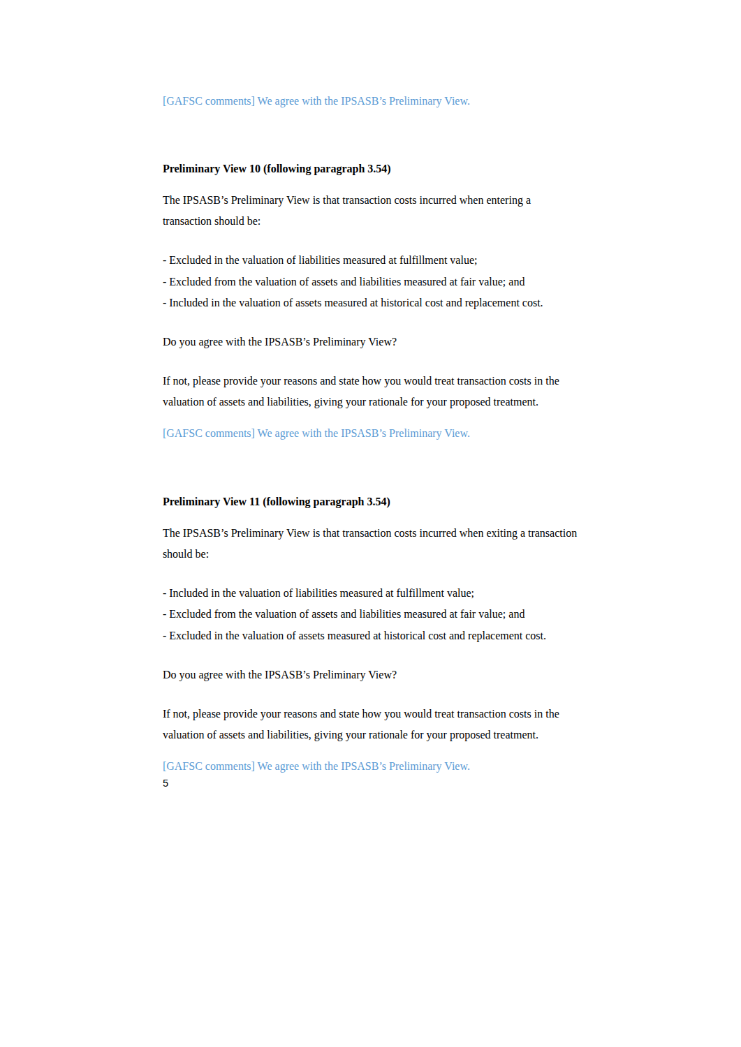[GAFSC comments] We agree with the IPSASB’s Preliminary View.
Preliminary View 10 (following paragraph 3.54)
The IPSASB’s Preliminary View is that transaction costs incurred when entering a transaction should be:
- Excluded in the valuation of liabilities measured at fulfillment value;
- Excluded from the valuation of assets and liabilities measured at fair value; and
- Included in the valuation of assets measured at historical cost and replacement cost.
Do you agree with the IPSASB’s Preliminary View?
If not, please provide your reasons and state how you would treat transaction costs in the valuation of assets and liabilities, giving your rationale for your proposed treatment.
[GAFSC comments] We agree with the IPSASB’s Preliminary View.
Preliminary View 11 (following paragraph 3.54)
The IPSASB’s Preliminary View is that transaction costs incurred when exiting a transaction should be:
- Included in the valuation of liabilities measured at fulfillment value;
- Excluded from the valuation of assets and liabilities measured at fair value; and
- Excluded in the valuation of assets measured at historical cost and replacement cost.
Do you agree with the IPSASB’s Preliminary View?
If not, please provide your reasons and state how you would treat transaction costs in the valuation of assets and liabilities, giving your rationale for your proposed treatment.
[GAFSC comments] We agree with the IPSASB’s Preliminary View.
5